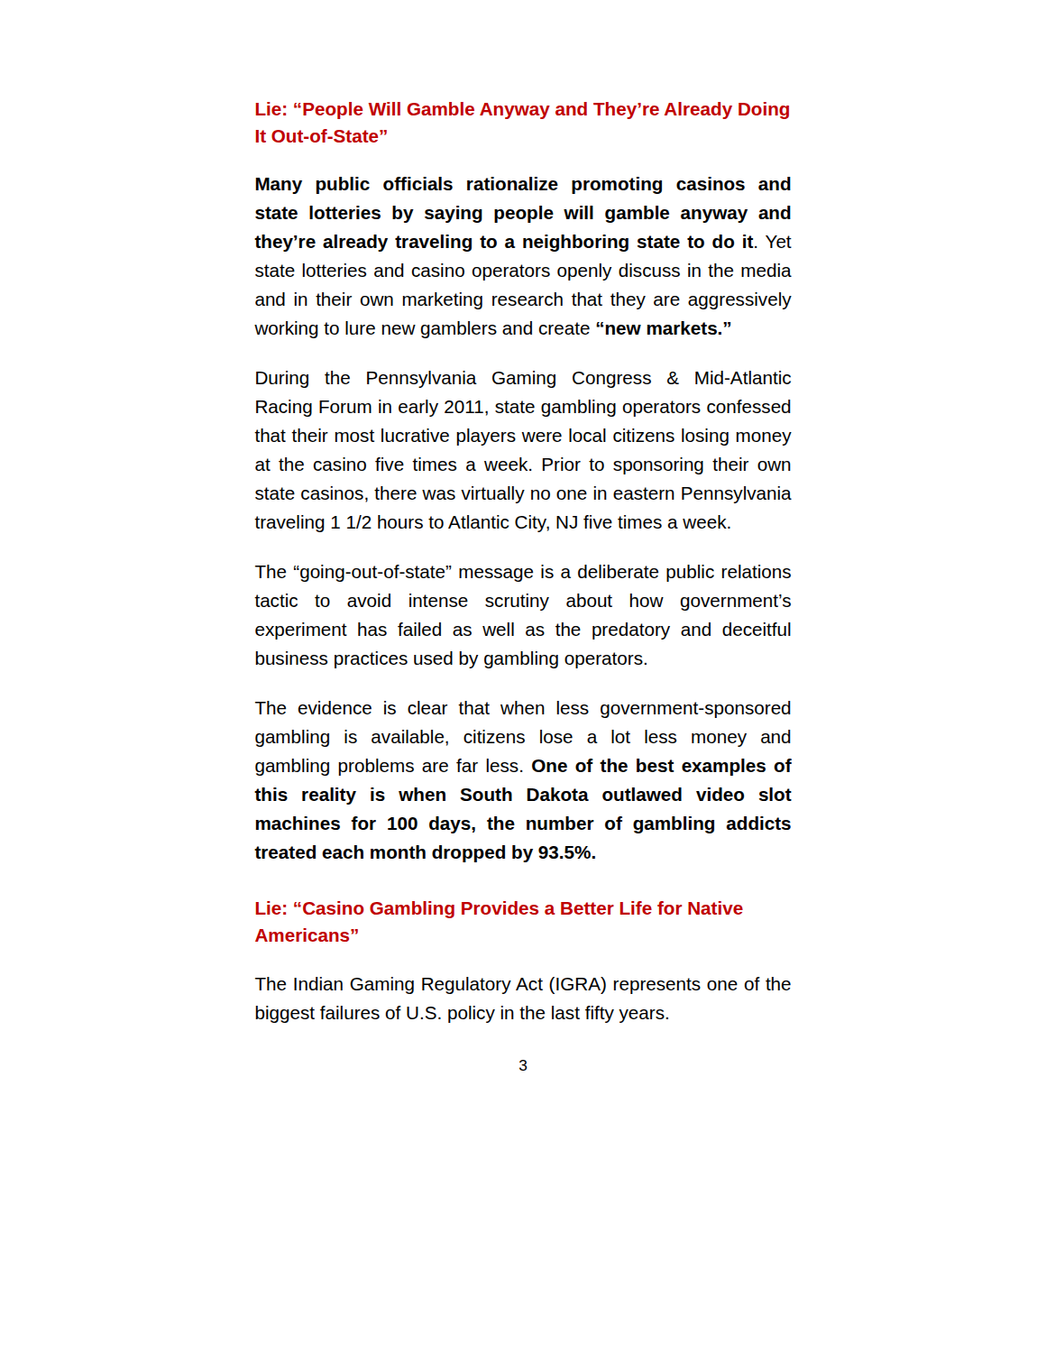Lie: “People Will Gamble Anyway and They’re Already Doing It Out-of-State”
Many public officials rationalize promoting casinos and state lotteries by saying people will gamble anyway and they’re already traveling to a neighboring state to do it. Yet state lotteries and casino operators openly discuss in the media and in their own marketing research that they are aggressively working to lure new gamblers and create “new markets.”
During the Pennsylvania Gaming Congress & Mid-Atlantic Racing Forum in early 2011, state gambling operators confessed that their most lucrative players were local citizens losing money at the casino five times a week. Prior to sponsoring their own state casinos, there was virtually no one in eastern Pennsylvania traveling 1 1/2 hours to Atlantic City, NJ five times a week.
The “going-out-of-state” message is a deliberate public relations tactic to avoid intense scrutiny about how government’s experiment has failed as well as the predatory and deceitful business practices used by gambling operators.
The evidence is clear that when less government-sponsored gambling is available, citizens lose a lot less money and gambling problems are far less. One of the best examples of this reality is when South Dakota outlawed video slot machines for 100 days, the number of gambling addicts treated each month dropped by 93.5%.
Lie: “Casino Gambling Provides a Better Life for Native Americans”
The Indian Gaming Regulatory Act (IGRA) represents one of the biggest failures of U.S. policy in the last fifty years.
3